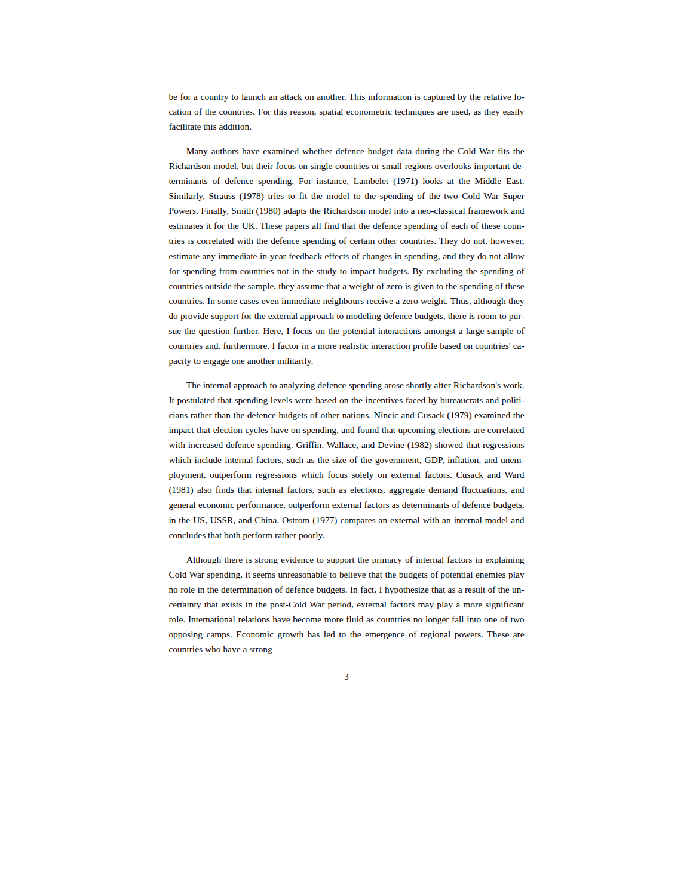be for a country to launch an attack on another. This information is captured by the relative location of the countries. For this reason, spatial econometric techniques are used, as they easily facilitate this addition.
Many authors have examined whether defence budget data during the Cold War fits the Richardson model, but their focus on single countries or small regions overlooks important determinants of defence spending. For instance, Lambelet (1971) looks at the Middle East. Similarly, Strauss (1978) tries to fit the model to the spending of the two Cold War Super Powers. Finally, Smith (1980) adapts the Richardson model into a neo-classical framework and estimates it for the UK. These papers all find that the defence spending of each of these countries is correlated with the defence spending of certain other countries. They do not, however, estimate any immediate in-year feedback effects of changes in spending, and they do not allow for spending from countries not in the study to impact budgets. By excluding the spending of countries outside the sample, they assume that a weight of zero is given to the spending of these countries. In some cases even immediate neighbours receive a zero weight. Thus, although they do provide support for the external approach to modeling defence budgets, there is room to pursue the question further. Here, I focus on the potential interactions amongst a large sample of countries and, furthermore, I factor in a more realistic interaction profile based on countries' capacity to engage one another militarily.
The internal approach to analyzing defence spending arose shortly after Richardson's work. It postulated that spending levels were based on the incentives faced by bureaucrats and politicians rather than the defence budgets of other nations. Nincic and Cusack (1979) examined the impact that election cycles have on spending, and found that upcoming elections are correlated with increased defence spending. Griffin, Wallace, and Devine (1982) showed that regressions which include internal factors, such as the size of the government, GDP, inflation, and unemployment, outperform regressions which focus solely on external factors. Cusack and Ward (1981) also finds that internal factors, such as elections, aggregate demand fluctuations, and general economic performance, outperform external factors as determinants of defence budgets, in the US, USSR, and China. Ostrom (1977) compares an external with an internal model and concludes that both perform rather poorly.
Although there is strong evidence to support the primacy of internal factors in explaining Cold War spending, it seems unreasonable to believe that the budgets of potential enemies play no role in the determination of defence budgets. In fact, I hypothesize that as a result of the uncertainty that exists in the post-Cold War period, external factors may play a more significant role. International relations have become more fluid as countries no longer fall into one of two opposing camps. Economic growth has led to the emergence of regional powers. These are countries who have a strong
3